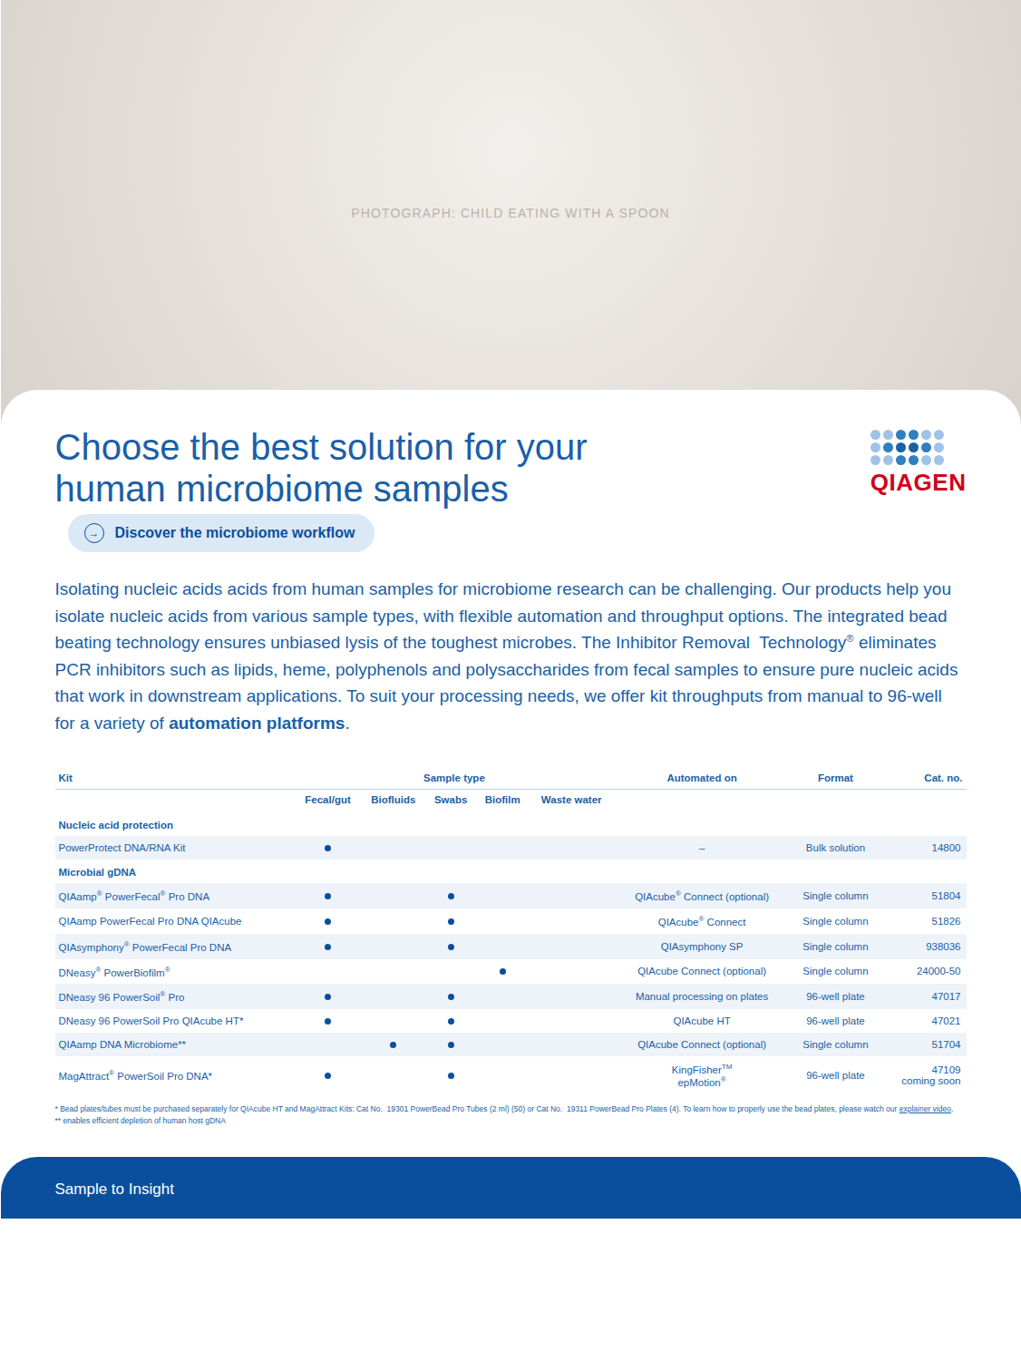Photograph: child eating with a spoon
Choose the best solution for your human microbiome samples → Discover the microbiome workflow
QIAGEN
Isolating nucleic acids acids from human samples for microbiome research can be challenging. Our products help you isolate nucleic acids from various sample types, with flexible automation and throughput options. The integrated bead beating technology ensures unbiased lysis of the toughest microbes. The Inhibitor Removal Technology® eliminates PCR inhibitors such as lipids, heme, polyphenols and polysaccharides from fecal samples to ensure pure nucleic acids that work in downstream applications. To suit your processing needs, we offer kit throughputs from manual to 96-well for a variety of automation platforms.
| Kit | Sample type | Automated on | Format | Cat. no. |
| --- | --- | --- | --- | --- |
| | Fecal/gut | Biofluids | Swabs | Biofilm | Waste water | | | |
| Nucleic acid protection |
| PowerProtect DNA/RNA Kit | | | | | | – | Bulk solution | 14800 |
| Microbial gDNA |
| QIAamp ® PowerFecal ® Pro DNA | | | | | | QIAcube ® Connect (optional) | Single column | 51804 |
| QIAamp PowerFecal Pro DNA QIAcube | | | | | | QIAcube ® Connect | Single column | 51826 |
| QIAsymphony ® PowerFecal Pro DNA | | | | | | QIAsymphony SP | Single column | 938036 |
| DNeasy ® PowerBiofilm ® | | | | | | QIAcube Connect (optional) | Single column | 24000-50 |
| DNeasy 96 PowerSoil ® Pro | | | | | | Manual processing on plates | 96-well plate | 47017 |
| DNeasy 96 PowerSoil Pro QIAcube HT* | | | | | | QIAcube HT | 96-well plate | 47021 |
| QIAamp DNA Microbiome** | | | | | | QIAcube Connect (optional) | Single column | 51704 |
| MagAttract ® PowerSoil Pro DNA* | | | | | | KingFisher TM epMotion ® | 96-well plate | 47109 coming soon |
* Bead plates/tubes must be purchased separately for QIAcube HT and MagAttract Kits: Cat No. 19301 PowerBead Pro Tubes (2 ml) (50) or Cat No. 19311 PowerBead Pro Plates (4). To learn how to properly use the bead plates, please watch our explainer video.
** enables efficient depletion of human host gDNA
Sample to Insight